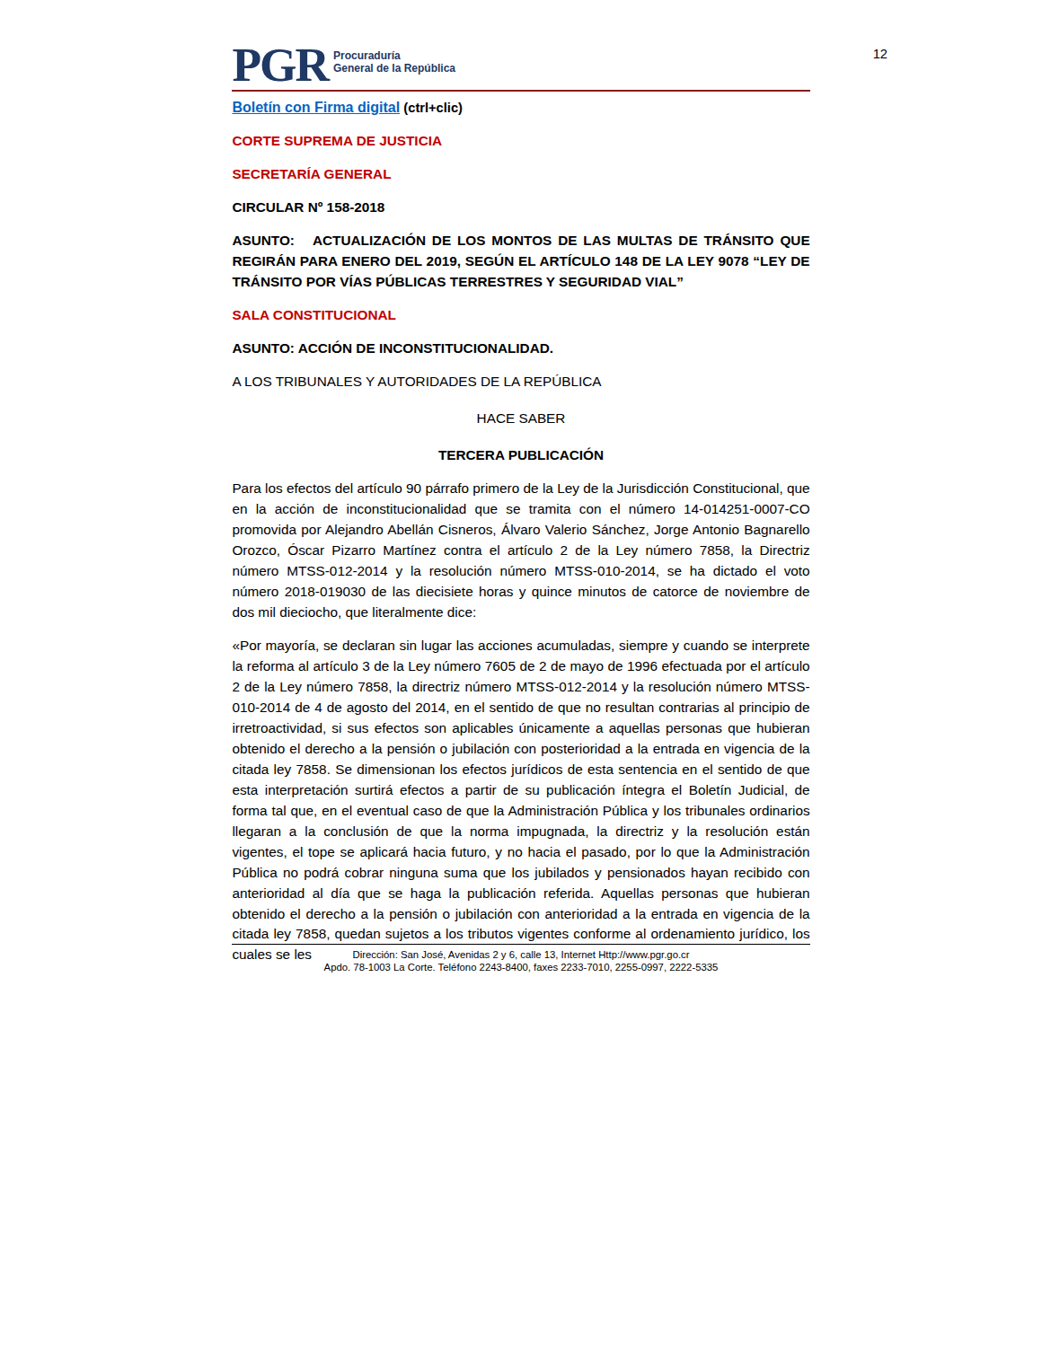PGR Procuraduría
General de la República
12
Boletín con Firma digital (ctrl+clic)
CORTE SUPREMA DE JUSTICIA
SECRETARÍA GENERAL
CIRCULAR Nº 158-2018
ASUNTO: ACTUALIZACIÓN DE LOS MONTOS DE LAS MULTAS DE TRÁNSITO QUE REGIRÁN PARA ENERO DEL 2019, SEGÚN EL ARTÍCULO 148 DE LA LEY 9078 “LEY DE TRÁNSITO POR VÍAS PÚBLICAS TERRESTRES Y SEGURIDAD VIAL”
SALA CONSTITUCIONAL
ASUNTO: ACCIÓN DE INCONSTITUCIONALIDAD.
A LOS TRIBUNALES Y AUTORIDADES DE LA REPÚBLICA
HACE SABER
TERCERA PUBLICACIÓN
Para los efectos del artículo 90 párrafo primero de la Ley de la Jurisdicción Constitucional, que en la acción de inconstitucionalidad que se tramita con el número 14-014251-0007-CO promovida por Alejandro Abellán Cisneros, Álvaro Valerio Sánchez, Jorge Antonio Bagnarello Orozco, Óscar Pizarro Martínez contra el artículo 2 de la Ley número 7858, la Directriz número MTSS-012-2014 y la resolución número MTSS-010-2014, se ha dictado el voto número 2018-019030 de las diecisiete horas y quince minutos de catorce de noviembre de dos mil dieciocho, que literalmente dice:
«Por mayoría, se declaran sin lugar las acciones acumuladas, siempre y cuando se interprete la reforma al artículo 3 de la Ley número 7605 de 2 de mayo de 1996 efectuada por el artículo 2 de la Ley número 7858, la directriz número MTSS-012-2014 y la resolución número MTSS-010-2014 de 4 de agosto del 2014, en el sentido de que no resultan contrarias al principio de irretroactividad, si sus efectos son aplicables únicamente a aquellas personas que hubieran obtenido el derecho a la pensión o jubilación con posterioridad a la entrada en vigencia de la citada ley 7858. Se dimensionan los efectos jurídicos de esta sentencia en el sentido de que esta interpretación surtirá efectos a partir de su publicación íntegra el Boletín Judicial, de forma tal que, en el eventual caso de que la Administración Pública y los tribunales ordinarios llegaran a la conclusión de que la norma impugnada, la directriz y la resolución están vigentes, el tope se aplicará hacia futuro, y no hacia el pasado, por lo que la Administración Pública no podrá cobrar ninguna suma que los jubilados y pensionados hayan recibido con anterioridad al día que se haga la publicación referida. Aquellas personas que hubieran obtenido el derecho a la pensión o jubilación con anterioridad a la entrada en vigencia de la citada ley 7858, quedan sujetos a los tributos vigentes conforme al ordenamiento jurídico, los cuales se les
Dirección: San José, Avenidas 2 y 6, calle 13, Internet Http://www.pgr.go.cr
Apdo. 78-1003 La Corte. Teléfono 2243-8400, faxes 2233-7010, 2255-0997, 2222-5335